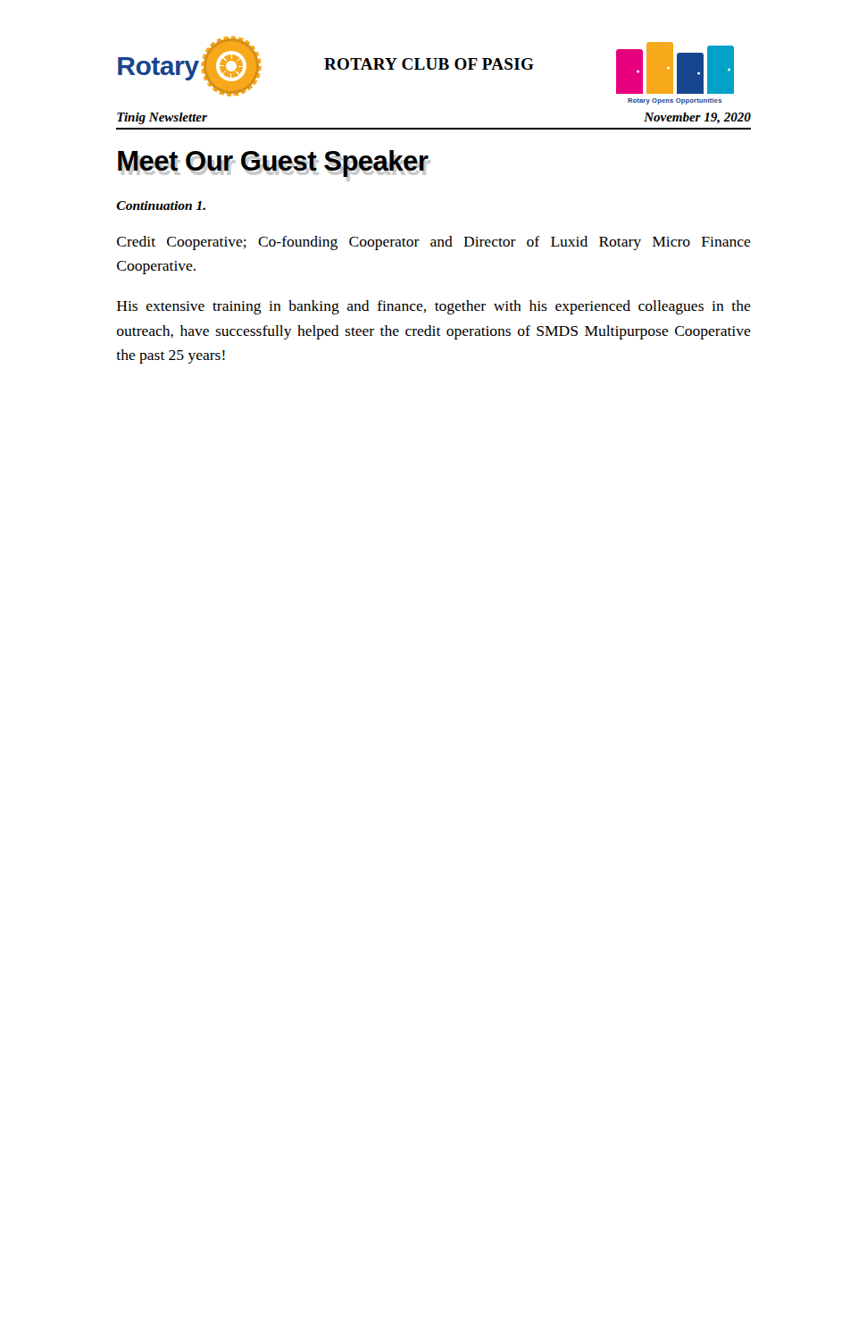Rotary
ROTARY CLUB OF PASIG
Rotary Opens Opportunities
Tinig Newsletter November 19, 2020
Meet Our Guest Speaker Meet Our Guest Speaker
Continuation 1.
Credit Cooperative; Co-founding Cooperator and Director of Luxid Rotary Micro Finance Cooperative.
His extensive training in banking and finance, together with his experienced colleagues in the outreach, have successfully helped steer the credit operations of SMDS Multipurpose Cooperative the past 25 years!